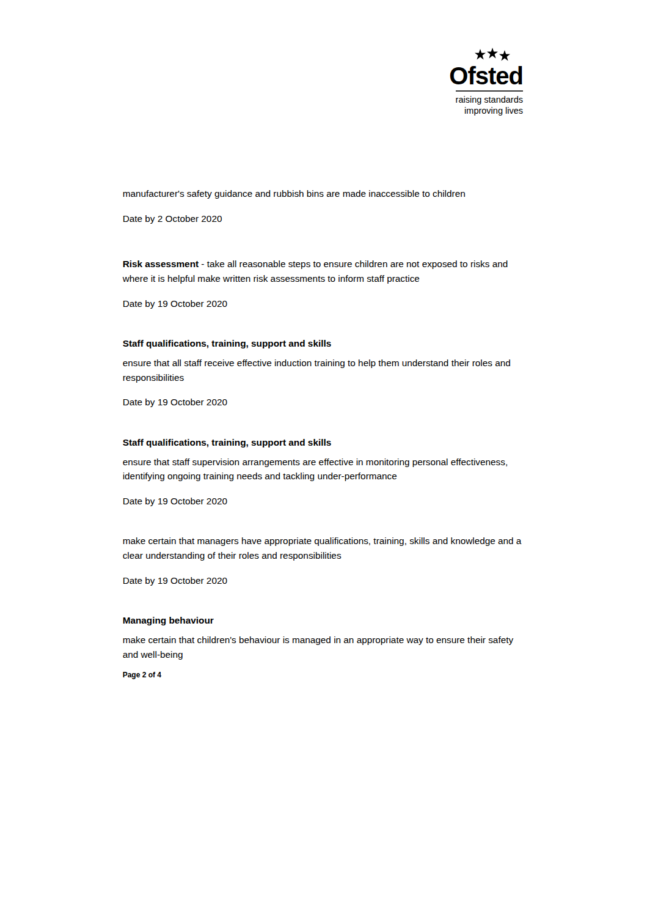Ofsted raising standards improving lives
manufacturer's safety guidance and rubbish bins are made inaccessible to children
Date by 2 October 2020
Risk assessment - take all reasonable steps to ensure children are not exposed to risks and where it is helpful make written risk assessments to inform staff practice
Date by 19 October 2020
Staff qualifications, training, support and skills
ensure that all staff receive effective induction training to help them understand their roles and responsibilities
Date by 19 October 2020
Staff qualifications, training, support and skills
ensure that staff supervision arrangements are effective in monitoring personal effectiveness, identifying ongoing training needs and tackling under-performance
Date by 19 October 2020
make certain that managers have appropriate qualifications, training, skills and knowledge and a clear understanding of their roles and responsibilities
Date by 19 October 2020
Managing behaviour
make certain that children's behaviour is managed in an appropriate way to ensure their safety and well-being
Page 2 of 4